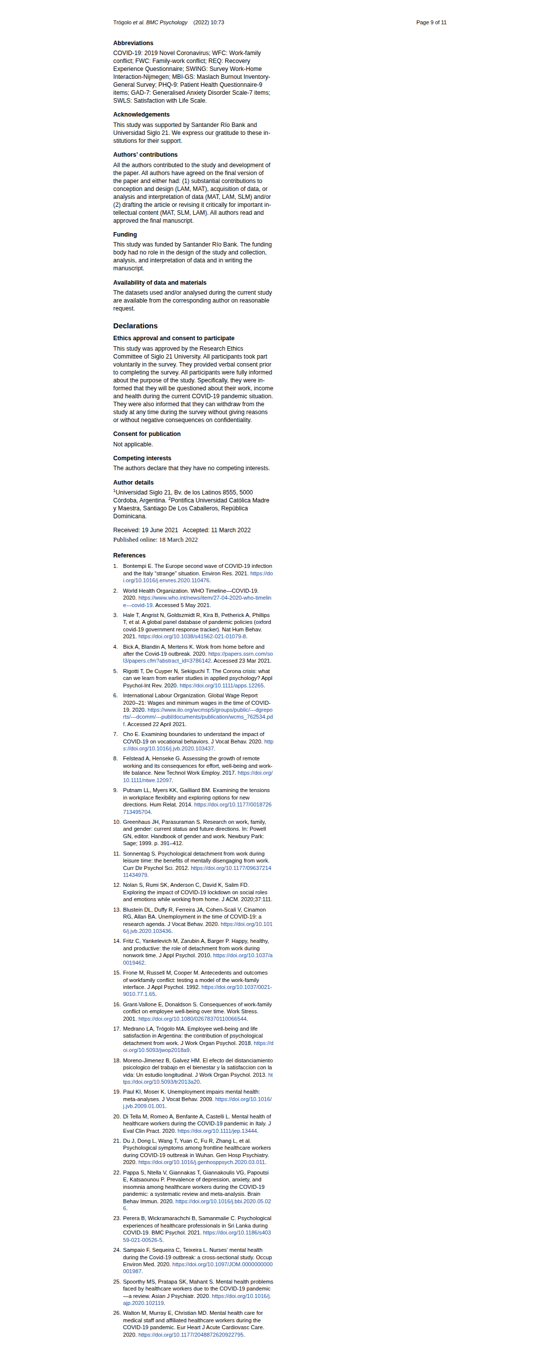Trógolo et al. BMC Psychology (2022) 10:73
Page 9 of 11
Abbreviations
COVID-19: 2019 Novel Coronavirus; WFC: Work-family conflict; FWC: Family-work conflict; REQ: Recovery Experience Questionnaire; SWING: Survey Work-Home Interaction-Nijmegen; MBI-GS: Maslach Burnout Inventory-General Survey; PHQ-9: Patient Health Questionnaire-9 items; GAD-7: Generalised Anxiety Disorder Scale-7 items; SWLS: Satisfaction with Life Scale.
Acknowledgements
This study was supported by Santander Río Bank and Universidad Siglo 21. We express our gratitude to these institutions for their support.
Authors’ contributions
All the authors contributed to the study and development of the paper. All authors have agreed on the final version of the paper and either had: (1) substantial contributions to conception and design (LAM, MAT), acquisition of data, or analysis and interpretation of data (MAT, LAM, SLM) and/or (2) drafting the article or revising it critically for important intellectual content (MAT, SLM, LAM). All authors read and approved the final manuscript.
Funding
This study was funded by Santander Río Bank. The funding body had no role in the design of the study and collection, analysis, and interpretation of data and in writing the manuscript.
Availability of data and materials
The datasets used and/or analysed during the current study are available from the corresponding author on reasonable request.
Declarations
Ethics approval and consent to participate
This study was approved by the Research Ethics Committee of Siglo 21 University. All participants took part voluntarily in the survey. They provided verbal consent prior to completing the survey. All participants were fully informed about the purpose of the study. Specifically, they were informed that they will be questioned about their work, income and health during the current COVID-19 pandemic situation. They were also informed that they can withdraw from the study at any time during the survey without giving reasons or without negative consequences on confidentiality.
Consent for publication
Not applicable.
Competing interests
The authors declare that they have no competing interests.
Author details
1Universidad Siglo 21, Bv. de los Latinos 8555, 5000 Córdoba, Argentina. 2Pontifica Universidad Católica Madre y Maestra, Santiago De Los Caballeros, República Dominicana.
Received: 19 June 2021 Accepted: 11 March 2022
Published online: 18 March 2022
References
Bontempi E. The Europe second wave of COVID-19 infection and the Italy “strange” situation. Environ Res. 2021. https://doi.org/10.1016/j.envres.2020.110476.
World Health Organization. WHO Timeline—COVID-19. 2020. https://www.who.int/news/item/27-04-2020-who-timeline---covid-19. Accessed 5 May 2021.
Hale T, Angrist N, Goldszmidt R, Kira B, Petherick A, Phillips T, et al. A global panel database of pandemic policies (oxford covid-19 government response tracker). Nat Hum Behav. 2021. https://doi.org/10.1038/s41562-021-01079-8.
Bick A, Blandin A, Mertens K. Work from home before and after the Covid-19 outbreak. 2020. https://papers.ssrn.com/sol3/papers.cfm?abstract_id=3786142. Accessed 23 Mar 2021.
Rigotti T, De Cuyper N, Sekiguchi T. The Corona crisis: what can we learn from earlier studies in applied psychology? Appl Psychol-Int Rev. 2020. https://doi.org/10.1111/apps.12265.
International Labour Organization. Global Wage Report 2020–21: Wages and minimum wages in the time of COVID-19. 2020. https://www.ilo.org/wcmsp5/groups/public/---dgreports/---dcomm/---publ/documents/publication/wcms_762534.pdf. Accessed 22 April 2021.
Cho E. Examining boundaries to understand the impact of COVID-19 on vocational behaviors. J Vocat Behav. 2020. https://doi.org/10.1016/j.jvb.2020.103437.
Felstead A, Henseke G. Assessing the growth of remote working and its consequences for effort, well-being and work-life balance. New Technol Work Employ. 2017. https://doi.org/10.1111/ntwe.12097.
Putnam LL, Myers KK, Gailliard BM. Examining the tensions in workplace flexibility and exploring options for new directions. Hum Relat. 2014. https://doi.org/10.1177/0018726713495704.
Greenhaus JH, Parasuraman S. Research on work, family, and gender: current status and future directions. In: Powell GN, editor. Handbook of gender and work. Newbury Park: Sage; 1999. p. 391–412.
Sonnentag S. Psychological detachment from work during leisure time: the benefits of mentally disengaging from work. Curr Dir Psychol Sci. 2012. https://doi.org/10.1177/0963721411434979.
Nolan S, Rumi SK, Anderson C, David K, Salim FD. Exploring the impact of COVID-19 lockdown on social roles and emotions while working from home. J ACM. 2020;37:111.
Blustein DL, Duffy R, Ferreira JA, Cohen-Scali V, Cinamon RG, Allan BA. Unemployment in the time of COVID-19: a research agenda. J Vocat Behav. 2020. https://doi.org/10.1016/j.jvb.2020.103436.
Fritz C, Yankelevich M, Zarubin A, Barger P. Happy, healthy, and productive: the role of detachment from work during nonwork time. J Appl Psychol. 2010. https://doi.org/10.1037/a0019462.
Frone M, Russell M, Cooper M. Antecedents and outcomes of workfamily conflict: testing a model of the work-family interface. J Appl Psychol. 1992. https://doi.org/10.1037/0021-9010.77.1.65.
Grant-Vallone E, Donaldson S. Consequences of work-family conflict on employee well-being over time. Work Stress. 2001. https://doi.org/10.1080/02678370110066544.
Medrano LA, Trógolo MA. Employee well-being and life satisfaction in Argentina: the contribution of psychological detachment from work. J Work Organ Psychol. 2018. https://doi.org/10.5093/jwop2018a9.
Moreno-Jimenez B, Galvez HM. El efecto del distanciamiento psicologico del trabajo en el bienestar y la satisfaccion con la vida: Un estudio longitudinal. J Work Organ Psychol. 2013. https://doi.org/10.5093/tr2013a20.
Paul KI, Moser K. Unemployment impairs mental health: meta-analyses. J Vocat Behav. 2009. https://doi.org/10.1016/j.jvb.2009.01.001.
Di Tella M, Romeo A, Benfante A, Castelli L. Mental health of healthcare workers during the COVID-19 pandemic in Italy. J Eval Clin Pract. 2020. https://doi.org/10.1111/jep.13444.
Du J, Dong L, Wang T, Yuan C, Fu R, Zhang L, et al. Psychological symptoms among frontline healthcare workers during COVID-19 outbreak in Wuhan. Gen Hosp Psychiatry. 2020. https://doi.org/10.1016/j.genhosppsych.2020.03.011.
Pappa S, Ntella V, Giannakas T, Giannakoulis VG, Papoutsi E, Katsaounou P. Prevalence of depression, anxiety, and insomnia among healthcare workers during the COVID-19 pandemic: a systematic review and meta-analysis. Brain Behav Immun. 2020. https://doi.org/10.1016/j.bbi.2020.05.026.
Perera B, Wickramarachchi B, Samanmalie C. Psychological experiences of healthcare professionals in Sri Lanka during COVID-19. BMC Psychol. 2021. https://doi.org/10.1186/s40359-021-00526-5.
Sampaio F, Sequeira C, Teixeira L. Nurses’ mental health during the Covid-19 outbreak: a cross-sectional study. Occup Environ Med. 2020. https://doi.org/10.1097/JOM.0000000000001987.
Spoorthy MS, Pratapa SK, Mahant S. Mental health problems faced by healthcare workers due to the COVID-19 pandemic—a review. Asian J Psychiatr. 2020. https://doi.org/10.1016/j.ajp.2020.102119.
Walton M, Murray E, Christian MD. Mental health care for medical staff and affiliated healthcare workers during the COVID-19 pandemic. Eur Heart J Acute Cardiovasc Care. 2020. https://doi.org/10.1177/2048872620922795.